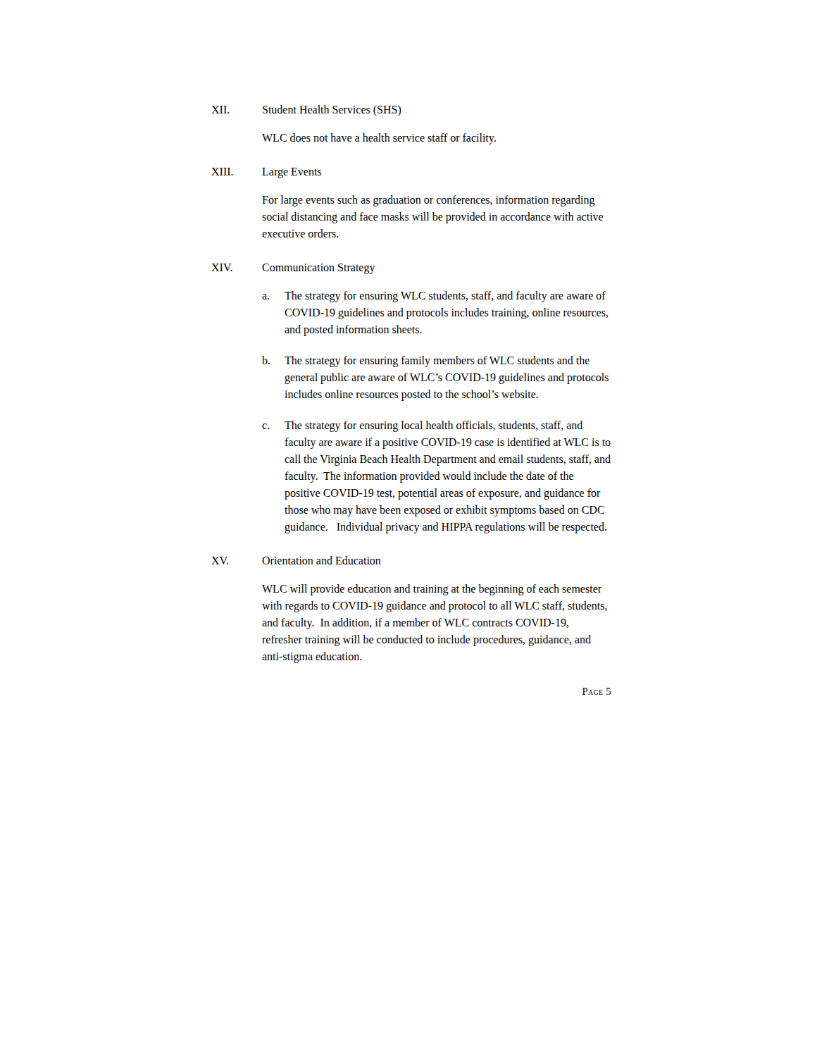XII.
Student Health Services (SHS)
WLC does not have a health service staff or facility.
XIII.
Large Events
For large events such as graduation or conferences, information regarding social distancing and face masks will be provided in accordance with active executive orders.
XIV.
Communication Strategy
a. The strategy for ensuring WLC students, staff, and faculty are aware of COVID-19 guidelines and protocols includes training, online resources, and posted information sheets.
b. The strategy for ensuring family members of WLC students and the general public are aware of WLC’s COVID-19 guidelines and protocols includes online resources posted to the school’s website.
c. The strategy for ensuring local health officials, students, staff, and faculty are aware if a positive COVID-19 case is identified at WLC is to call the Virginia Beach Health Department and email students, staff, and faculty. The information provided would include the date of the positive COVID-19 test, potential areas of exposure, and guidance for those who may have been exposed or exhibit symptoms based on CDC guidance. Individual privacy and HIPPA regulations will be respected.
XV.
Orientation and Education
WLC will provide education and training at the beginning of each semester with regards to COVID-19 guidance and protocol to all WLC staff, students, and faculty. In addition, if a member of WLC contracts COVID-19, refresher training will be conducted to include procedures, guidance, and anti-stigma education.
Page 5